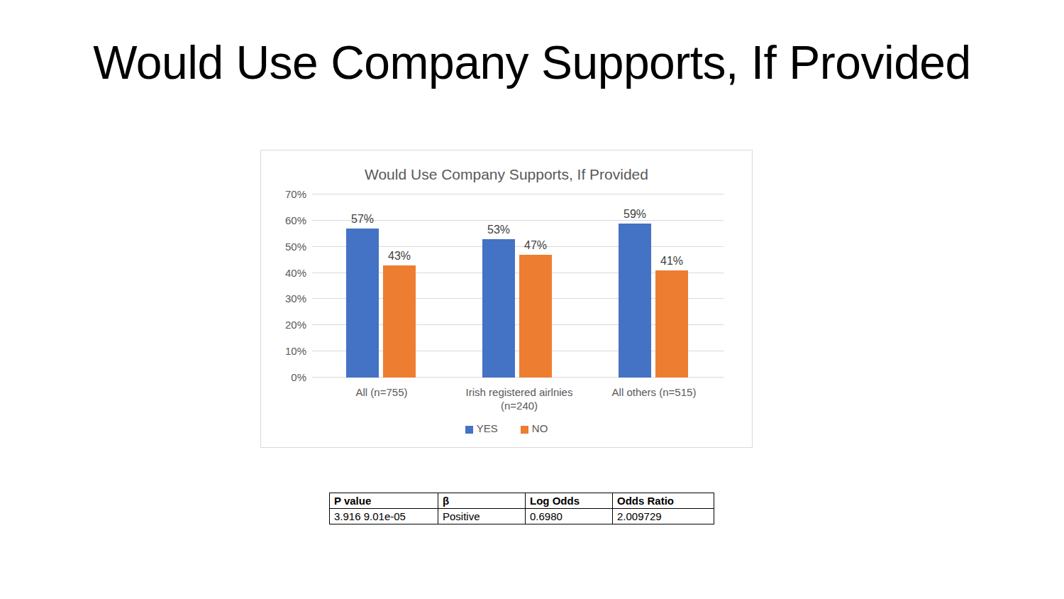Would Use Company Supports, If Provided
Would Use Company Supports, If Provided
0%
10%
20%
30%
40%
50%
60%
70%
57%
43%
All (n=755)
53%
47%
Irish registered airlnies
(n=240)
59%
41%
All others (n=515)
YES NO
| P value | β | Log Odds | Odds Ratio |
| --- | --- | --- | --- |
| 3.916 9.01e-05 | Positive | 0.6980 | 2.009729 |